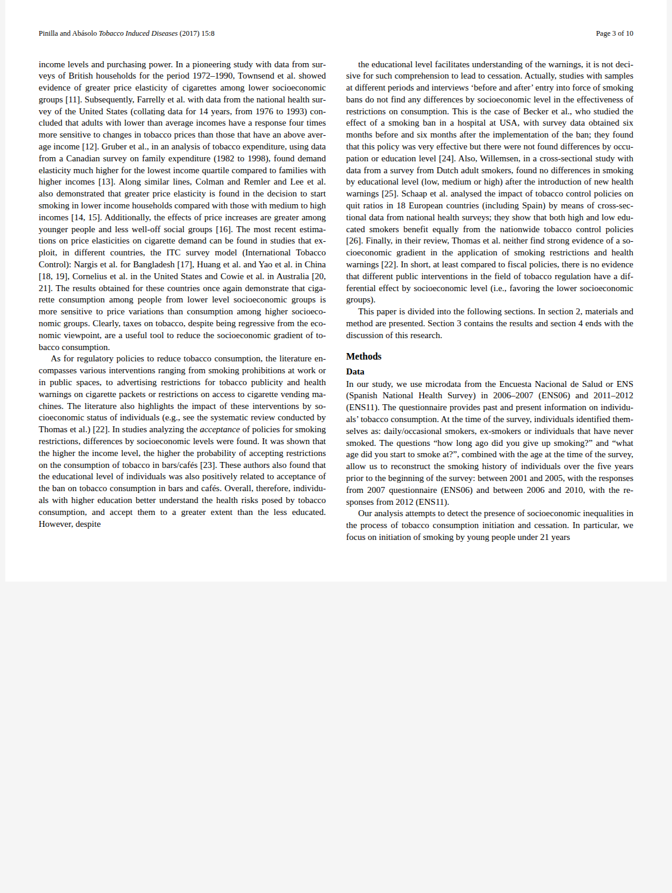Pinilla and Abásolo Tobacco Induced Diseases (2017) 15:8
Page 3 of 10
income levels and purchasing power. In a pioneering study with data from surveys of British households for the period 1972–1990, Townsend et al. showed evidence of greater price elasticity of cigarettes among lower socioeconomic groups [11]. Subsequently, Farrelly et al. with data from the national health survey of the United States (collating data for 14 years, from 1976 to 1993) concluded that adults with lower than average incomes have a response four times more sensitive to changes in tobacco prices than those that have an above average income [12]. Gruber et al., in an analysis of tobacco expenditure, using data from a Canadian survey on family expenditure (1982 to 1998), found demand elasticity much higher for the lowest income quartile compared to families with higher incomes [13]. Along similar lines, Colman and Remler and Lee et al. also demonstrated that greater price elasticity is found in the decision to start smoking in lower income households compared with those with medium to high incomes [14, 15]. Additionally, the effects of price increases are greater among younger people and less well-off social groups [16]. The most recent estimations on price elasticities on cigarette demand can be found in studies that exploit, in different countries, the ITC survey model (International Tobacco Control): Nargis et al. for Bangladesh [17], Huang et al. and Yao et al. in China [18, 19], Cornelius et al. in the United States and Cowie et al. in Australia [20, 21]. The results obtained for these countries once again demonstrate that cigarette consumption among people from lower level socioeconomic groups is more sensitive to price variations than consumption among higher socioeconomic groups. Clearly, taxes on tobacco, despite being regressive from the economic viewpoint, are a useful tool to reduce the socioeconomic gradient of tobacco consumption.
As for regulatory policies to reduce tobacco consumption, the literature encompasses various interventions ranging from smoking prohibitions at work or in public spaces, to advertising restrictions for tobacco publicity and health warnings on cigarette packets or restrictions on access to cigarette vending machines. The literature also highlights the impact of these interventions by socioeconomic status of individuals (e.g., see the systematic review conducted by Thomas et al.) [22]. In studies analyzing the acceptance of policies for smoking restrictions, differences by socioeconomic levels were found. It was shown that the higher the income level, the higher the probability of accepting restrictions on the consumption of tobacco in bars/cafés [23]. These authors also found that the educational level of individuals was also positively related to acceptance of the ban on tobacco consumption in bars and cafés. Overall, therefore, individuals with higher education better understand the health risks posed by tobacco consumption, and accept them to a greater extent than the less educated. However, despite
the educational level facilitates understanding of the warnings, it is not decisive for such comprehension to lead to cessation. Actually, studies with samples at different periods and interviews ‘before and after’ entry into force of smoking bans do not find any differences by socioeconomic level in the effectiveness of restrictions on consumption. This is the case of Becker et al., who studied the effect of a smoking ban in a hospital at USA, with survey data obtained six months before and six months after the implementation of the ban; they found that this policy was very effective but there were not found differences by occupation or education level [24]. Also, Willemsen, in a cross-sectional study with data from a survey from Dutch adult smokers, found no differences in smoking by educational level (low, medium or high) after the introduction of new health warnings [25]. Schaap et al. analysed the impact of tobacco control policies on quit ratios in 18 European countries (including Spain) by means of cross-sectional data from national health surveys; they show that both high and low educated smokers benefit equally from the nationwide tobacco control policies [26]. Finally, in their review, Thomas et al. neither find strong evidence of a socioeconomic gradient in the application of smoking restrictions and health warnings [22]. In short, at least compared to fiscal policies, there is no evidence that different public interventions in the field of tobacco regulation have a differential effect by socioeconomic level (i.e., favoring the lower socioeconomic groups).
This paper is divided into the following sections. In section 2, materials and method are presented. Section 3 contains the results and section 4 ends with the discussion of this research.
Methods
Data
In our study, we use microdata from the Encuesta Nacional de Salud or ENS (Spanish National Health Survey) in 2006–2007 (ENS06) and 2011–2012 (ENS11). The questionnaire provides past and present information on individuals’ tobacco consumption. At the time of the survey, individuals identified themselves as: daily/occasional smokers, ex-smokers or individuals that have never smoked. The questions “how long ago did you give up smoking?” and “what age did you start to smoke at?”, combined with the age at the time of the survey, allow us to reconstruct the smoking history of individuals over the five years prior to the beginning of the survey: between 2001 and 2005, with the responses from 2007 questionnaire (ENS06) and between 2006 and 2010, with the responses from 2012 (ENS11).
Our analysis attempts to detect the presence of socioeconomic inequalities in the process of tobacco consumption initiation and cessation. In particular, we focus on initiation of smoking by young people under 21 years